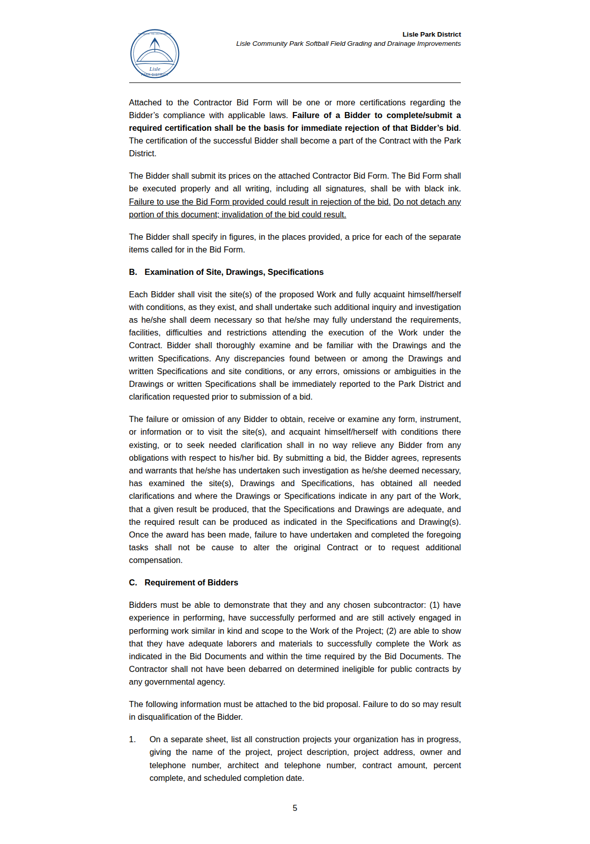Lisle PARK DISTRICT PRESERVE THE ENVIRONMENT
Lisle Park District
Lisle Community Park Softball Field Grading and Drainage Improvements
Attached to the Contractor Bid Form will be one or more certifications regarding the Bidder’s compliance with applicable laws. Failure of a Bidder to complete/submit a required certification shall be the basis for immediate rejection of that Bidder’s bid. The certification of the successful Bidder shall become a part of the Contract with the Park District.
The Bidder shall submit its prices on the attached Contractor Bid Form. The Bid Form shall be executed properly and all writing, including all signatures, shall be with black ink. Failure to use the Bid Form provided could result in rejection of the bid. Do not detach any portion of this document; invalidation of the bid could result.
The Bidder shall specify in figures, in the places provided, a price for each of the separate items called for in the Bid Form.
B. Examination of Site, Drawings, Specifications
Each Bidder shall visit the site(s) of the proposed Work and fully acquaint himself/herself with conditions, as they exist, and shall undertake such additional inquiry and investigation as he/she shall deem necessary so that he/she may fully understand the requirements, facilities, difficulties and restrictions attending the execution of the Work under the Contract. Bidder shall thoroughly examine and be familiar with the Drawings and the written Specifications. Any discrepancies found between or among the Drawings and written Specifications and site conditions, or any errors, omissions or ambiguities in the Drawings or written Specifications shall be immediately reported to the Park District and clarification requested prior to submission of a bid.
The failure or omission of any Bidder to obtain, receive or examine any form, instrument, or information or to visit the site(s), and acquaint himself/herself with conditions there existing, or to seek needed clarification shall in no way relieve any Bidder from any obligations with respect to his/her bid. By submitting a bid, the Bidder agrees, represents and warrants that he/she has undertaken such investigation as he/she deemed necessary, has examined the site(s), Drawings and Specifications, has obtained all needed clarifications and where the Drawings or Specifications indicate in any part of the Work, that a given result be produced, that the Specifications and Drawings are adequate, and the required result can be produced as indicated in the Specifications and Drawing(s). Once the award has been made, failure to have undertaken and completed the foregoing tasks shall not be cause to alter the original Contract or to request additional compensation.
C. Requirement of Bidders
Bidders must be able to demonstrate that they and any chosen subcontractor: (1) have experience in performing, have successfully performed and are still actively engaged in performing work similar in kind and scope to the Work of the Project; (2) are able to show that they have adequate laborers and materials to successfully complete the Work as indicated in the Bid Documents and within the time required by the Bid Documents. The Contractor shall not have been debarred on determined ineligible for public contracts by any governmental agency.
The following information must be attached to the bid proposal. Failure to do so may result in disqualification of the Bidder.
1. On a separate sheet, list all construction projects your organization has in progress, giving the name of the project, project description, project address, owner and telephone number, architect and telephone number, contract amount, percent complete, and scheduled completion date.
5